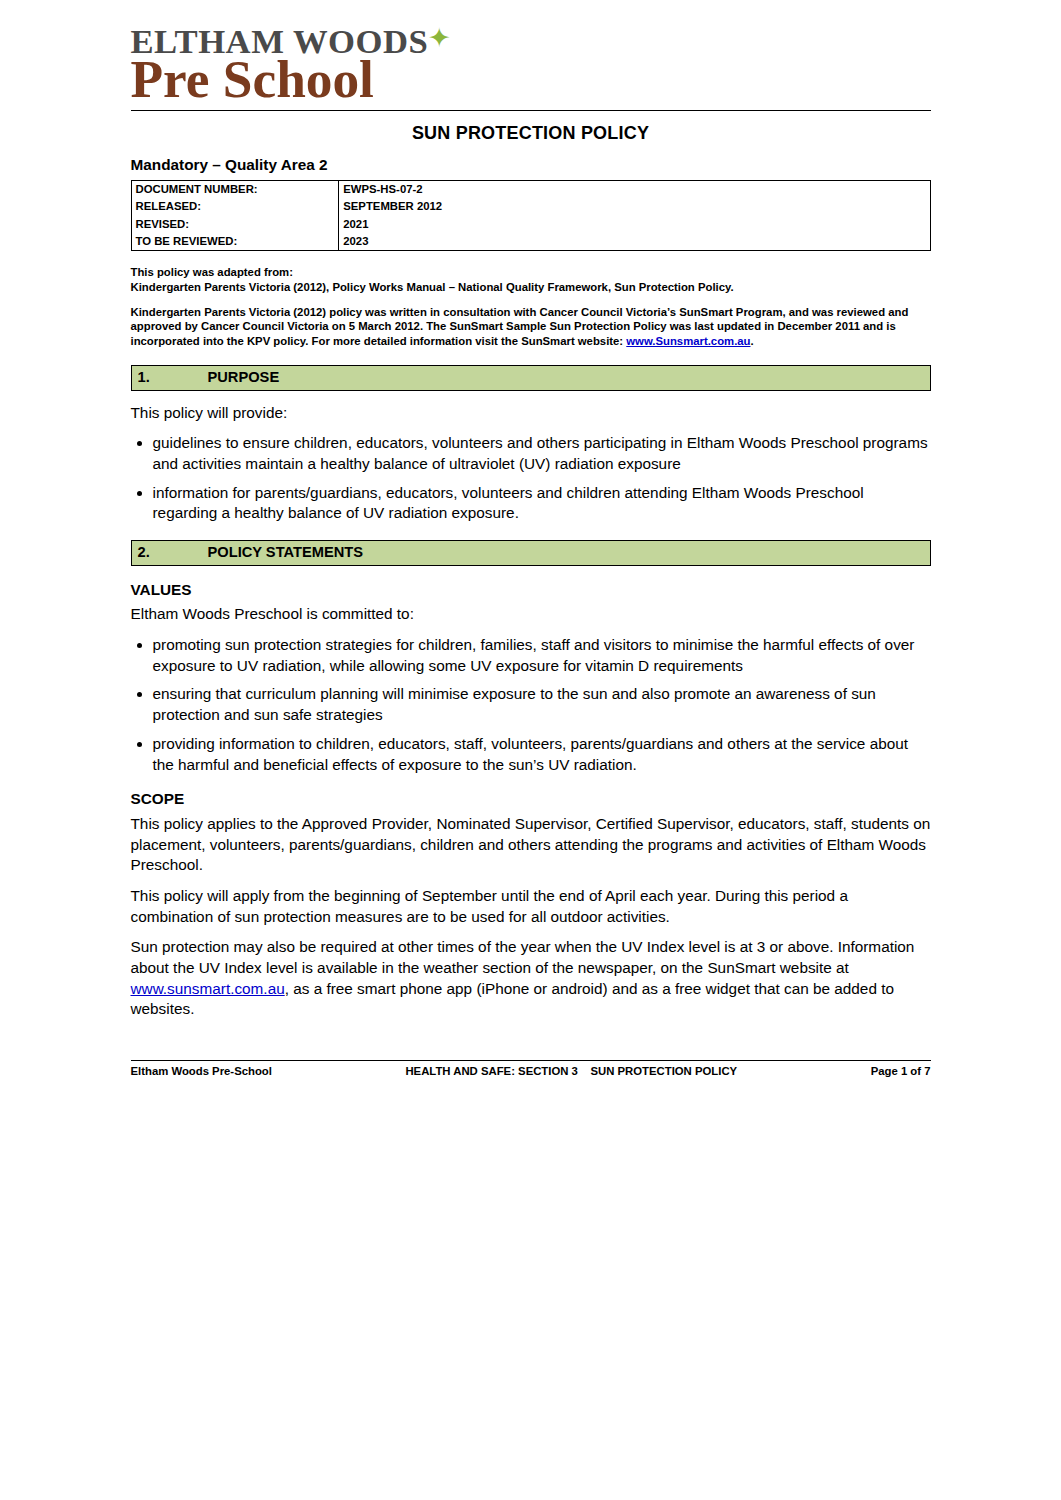ELTHAM WOODS✦ Pre School
SUN PROTECTION POLICY
Mandatory – Quality Area 2
| DOCUMENT NUMBER: | EWPS-HS-07-2 |
| RELEASED: | SEPTEMBER 2012 |
| REVISED: | 2021 |
| TO BE REVIEWED: | 2023 |
This policy was adapted from:
Kindergarten Parents Victoria (2012), Policy Works Manual – National Quality Framework, Sun Protection Policy.
Kindergarten Parents Victoria (2012) policy was written in consultation with Cancer Council Victoria’s SunSmart Program, and was reviewed and approved by Cancer Council Victoria on 5 March 2012. The SunSmart Sample Sun Protection Policy was last updated in December 2011 and is incorporated into the KPV policy. For more detailed information visit the SunSmart website: www.Sunsmart.com.au.
1. PURPOSE
This policy will provide:
guidelines to ensure children, educators, volunteers and others participating in Eltham Woods Preschool programs and activities maintain a healthy balance of ultraviolet (UV) radiation exposure
information for parents/guardians, educators, volunteers and children attending Eltham Woods Preschool regarding a healthy balance of UV radiation exposure.
2. POLICY STATEMENTS
VALUES
Eltham Woods Preschool is committed to:
promoting sun protection strategies for children, families, staff and visitors to minimise the harmful effects of over exposure to UV radiation, while allowing some UV exposure for vitamin D requirements
ensuring that curriculum planning will minimise exposure to the sun and also promote an awareness of sun protection and sun safe strategies
providing information to children, educators, staff, volunteers, parents/guardians and others at the service about the harmful and beneficial effects of exposure to the sun’s UV radiation.
SCOPE
This policy applies to the Approved Provider, Nominated Supervisor, Certified Supervisor, educators, staff, students on placement, volunteers, parents/guardians, children and others attending the programs and activities of Eltham Woods Preschool.
This policy will apply from the beginning of September until the end of April each year. During this period a combination of sun protection measures are to be used for all outdoor activities.
Sun protection may also be required at other times of the year when the UV Index level is at 3 or above. Information about the UV Index level is available in the weather section of the newspaper, on the SunSmart website at www.sunsmart.com.au, as a free smart phone app (iPhone or android) and as a free widget that can be added to websites.
Eltham Woods Pre-School
HEALTH AND SAFE: SECTION 3 SUN PROTECTION POLICY
Page 1 of 7